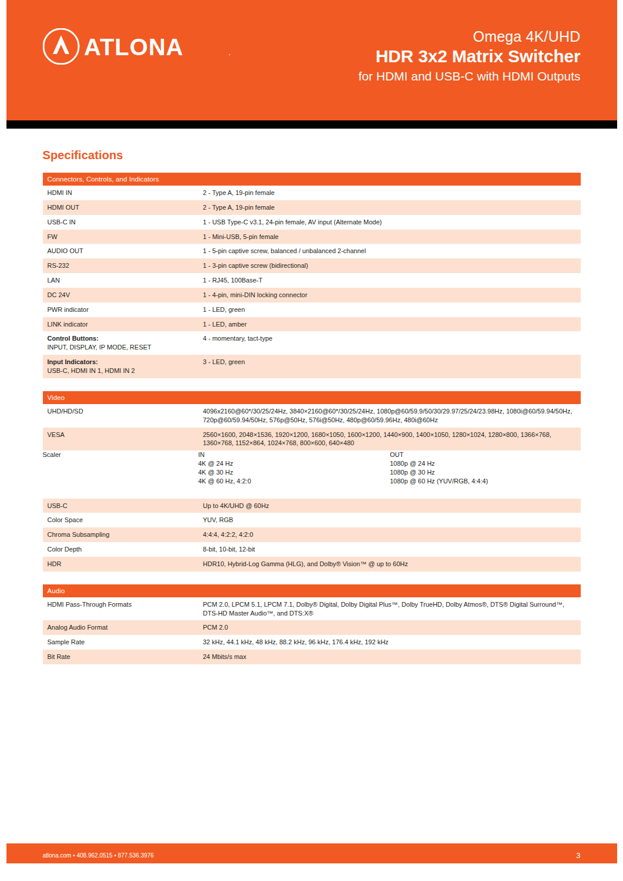ATLONA .
Omega 4K/UHD
HDR 3x2 Matrix Switcher
for HDMI and USB-C with HDMI Outputs
Specifications
| Connectors, Controls, and Indicators |
| --- |
| HDMI IN | 2 - Type A, 19-pin female |
| HDMI OUT | 2 - Type A, 19-pin female |
| USB-C IN | 1 - USB Type-C v3.1, 24-pin female, AV input (Alternate Mode) |
| FW | 1 - Mini-USB, 5-pin female |
| AUDIO OUT | 1 - 5-pin captive screw, balanced / unbalanced 2-channel |
| RS-232 | 1 - 3-pin captive screw (bidirectional) |
| LAN | 1 - RJ45, 100Base-T |
| DC 24V | 1 - 4-pin, mini-DIN locking connector |
| PWR indicator | 1 - LED, green |
| LINK indicator | 1 - LED, amber |
| Control Buttons: INPUT, DISPLAY, IP MODE, RESET | 4 - momentary, tact-type |
| Input Indicators: USB-C, HDMI IN 1, HDMI IN 2 | 3 - LED, green |
| Video |
| --- |
| UHD/HD/SD | 4096x2160@60*/30/25/24Hz, 3840×2160@60*/30/25/24Hz, 1080p@60/59.9/50/30/29.97/25/24/23.98Hz, 1080i@60/59.94/50Hz, 720p@60/59.94/50Hz, 576p@50Hz, 576i@50Hz, 480p@60/59.96Hz, 480i@60Hz |
| VESA | 2560×1600, 2048×1536, 1920×1200, 1680×1050, 1600×1200, 1440×900, 1400×1050, 1280×1024, 1280×800, 1366×768, 1360×768, 1152×864, 1024×768, 800×600, 640×480 |
| Scaler | / IN / OUT / / 4K @ 24 Hz 4K @ 30 Hz 4K @ 60 Hz, 4:2:0 / 1080p @ 24 Hz 1080p @ 30 Hz 1080p @ 60 Hz (YUV/RGB, 4:4:4) / |
| USB-C | Up to 4K/UHD @ 60Hz |
| Color Space | YUV, RGB |
| Chroma Subsampling | 4:4:4, 4:2:2, 4:2:0 |
| Color Depth | 8-bit, 10-bit, 12-bit |
| HDR | HDR10, Hybrid-Log Gamma (HLG), and Dolby® Vision™ @ up to 60Hz |
| Audio |
| --- |
| HDMI Pass-Through Formats | PCM 2.0, LPCM 5.1, LPCM 7.1, Dolby® Digital, Dolby Digital Plus™, Dolby TrueHD, Dolby Atmos®, DTS® Digital Surround™, DTS-HD Master Audio™, and DTS:X® |
| Analog Audio Format | PCM 2.0 |
| Sample Rate | 32 kHz, 44.1 kHz, 48 kHz, 88.2 kHz, 96 kHz, 176.4 kHz, 192 kHz |
| Bit Rate | 24 Mbits/s max |
atlona.com • 408.962.0515 • 877.536.3976
3